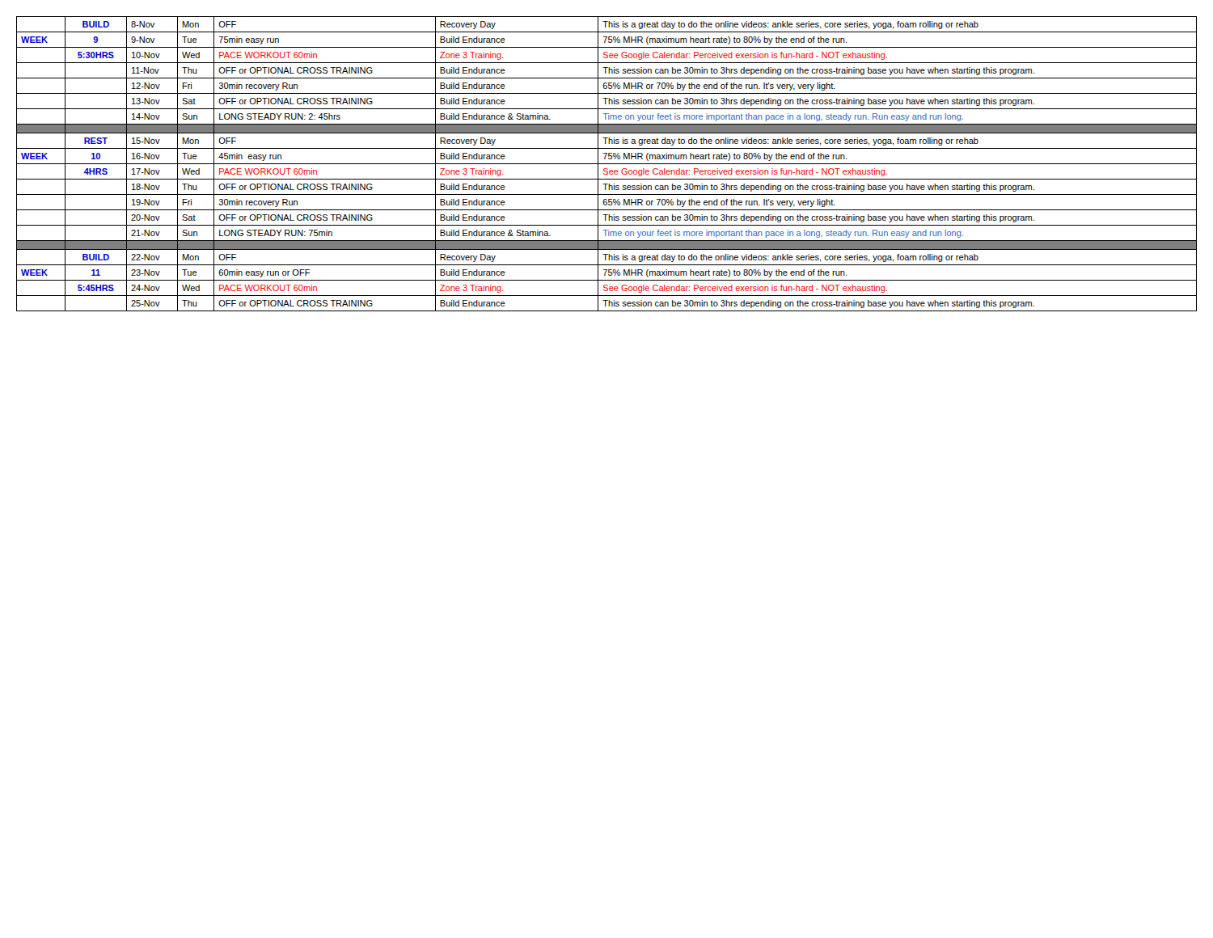| | BUILD | 8-Nov | Mon | OFF | Recovery Day | This is a great day to do the online videos: ankle series, core series, yoga, foam rolling or rehab |
| WEEK | 9 | 9-Nov | Tue | 75min easy run | Build Endurance | 75% MHR (maximum heart rate) to 80% by the end of the run. |
| | 5:30HRS | 10-Nov | Wed | PACE WORKOUT 60min | Zone 3 Training. | See Google Calendar: Perceived exersion is fun-hard - NOT exhausting. |
| | | 11-Nov | Thu | OFF or OPTIONAL CROSS TRAINING | Build Endurance | This session can be 30min to 3hrs depending on the cross-training base you have when starting this program. |
| | | 12-Nov | Fri | 30min recovery Run | Build Endurance | 65% MHR or 70% by the end of the run. It's very, very light. |
| | | 13-Nov | Sat | OFF or OPTIONAL CROSS TRAINING | Build Endurance | This session can be 30min to 3hrs depending on the cross-training base you have when starting this program. |
| | | 14-Nov | Sun | LONG STEADY RUN: 2: 45hrs | Build Endurance & Stamina. | Time on your feet is more important than pace in a long, steady run. Run easy and run long. |
| | REST | 15-Nov | Mon | OFF | Recovery Day | This is a great day to do the online videos: ankle series, core series, yoga, foam rolling or rehab |
| WEEK | 10 | 16-Nov | Tue | 45min easy run | Build Endurance | 75% MHR (maximum heart rate) to 80% by the end of the run. |
| | 4HRS | 17-Nov | Wed | PACE WORKOUT 60min | Zone 3 Training. | See Google Calendar: Perceived exersion is fun-hard - NOT exhausting. |
| | | 18-Nov | Thu | OFF or OPTIONAL CROSS TRAINING | Build Endurance | This session can be 30min to 3hrs depending on the cross-training base you have when starting this program. |
| | | 19-Nov | Fri | 30min recovery Run | Build Endurance | 65% MHR or 70% by the end of the run. It's very, very light. |
| | | 20-Nov | Sat | OFF or OPTIONAL CROSS TRAINING | Build Endurance | This session can be 30min to 3hrs depending on the cross-training base you have when starting this program. |
| | | 21-Nov | Sun | LONG STEADY RUN: 75min | Build Endurance & Stamina. | Time on your feet is more important than pace in a long, steady run. Run easy and run long. |
| | BUILD | 22-Nov | Mon | OFF | Recovery Day | This is a great day to do the online videos: ankle series, core series, yoga, foam rolling or rehab |
| WEEK | 11 | 23-Nov | Tue | 60min easy run or OFF | Build Endurance | 75% MHR (maximum heart rate) to 80% by the end of the run. |
| | 5:45HRS | 24-Nov | Wed | PACE WORKOUT 60min | Zone 3 Training. | See Google Calendar: Perceived exersion is fun-hard - NOT exhausting. |
| | | 25-Nov | Thu | OFF or OPTIONAL CROSS TRAINING | Build Endurance | This session can be 30min to 3hrs depending on the cross-training base you have when starting this program. |